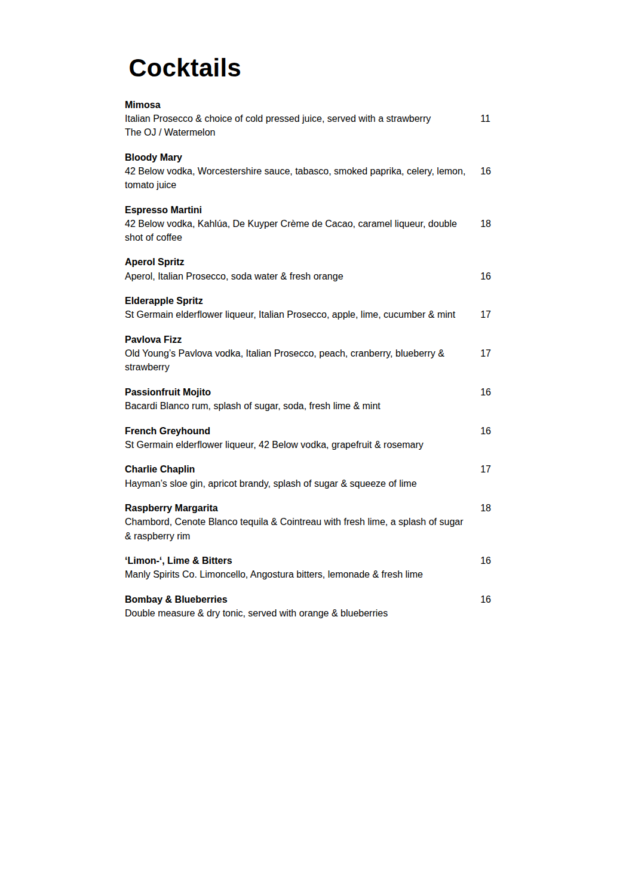Cocktails
Mimosa Italian Prosecco & choice of cold pressed juice, served with a strawberry
The OJ / Watermelon 11
Bloody Mary 42 Below vodka, Worcestershire sauce, tabasco, smoked paprika, celery, lemon, tomato juice 16
Espresso Martini 42 Below vodka, Kahlúa, De Kuyper Crème de Cacao, caramel liqueur, double shot of coffee 18
Aperol Spritz Aperol, Italian Prosecco, soda water & fresh orange 16
Elderapple Spritz St Germain elderflower liqueur, Italian Prosecco, apple, lime, cucumber & mint 17
Pavlova Fizz Old Young’s Pavlova vodka, Italian Prosecco, peach, cranberry, blueberry & strawberry 17
Passionfruit Mojito Bacardi Blanco rum, splash of sugar, soda, fresh lime & mint 16
French Greyhound St Germain elderflower liqueur, 42 Below vodka, grapefruit & rosemary 16
Charlie Chaplin Hayman’s sloe gin, apricot brandy, splash of sugar & squeeze of lime 17
Raspberry Margarita Chambord, Cenote Blanco tequila & Cointreau with fresh lime, a splash of sugar & raspberry rim 18
‘Limon-‘, Lime & Bitters Manly Spirits Co. Limoncello, Angostura bitters, lemonade & fresh lime 16
Bombay & Blueberries Double measure & dry tonic, served with orange & blueberries 16